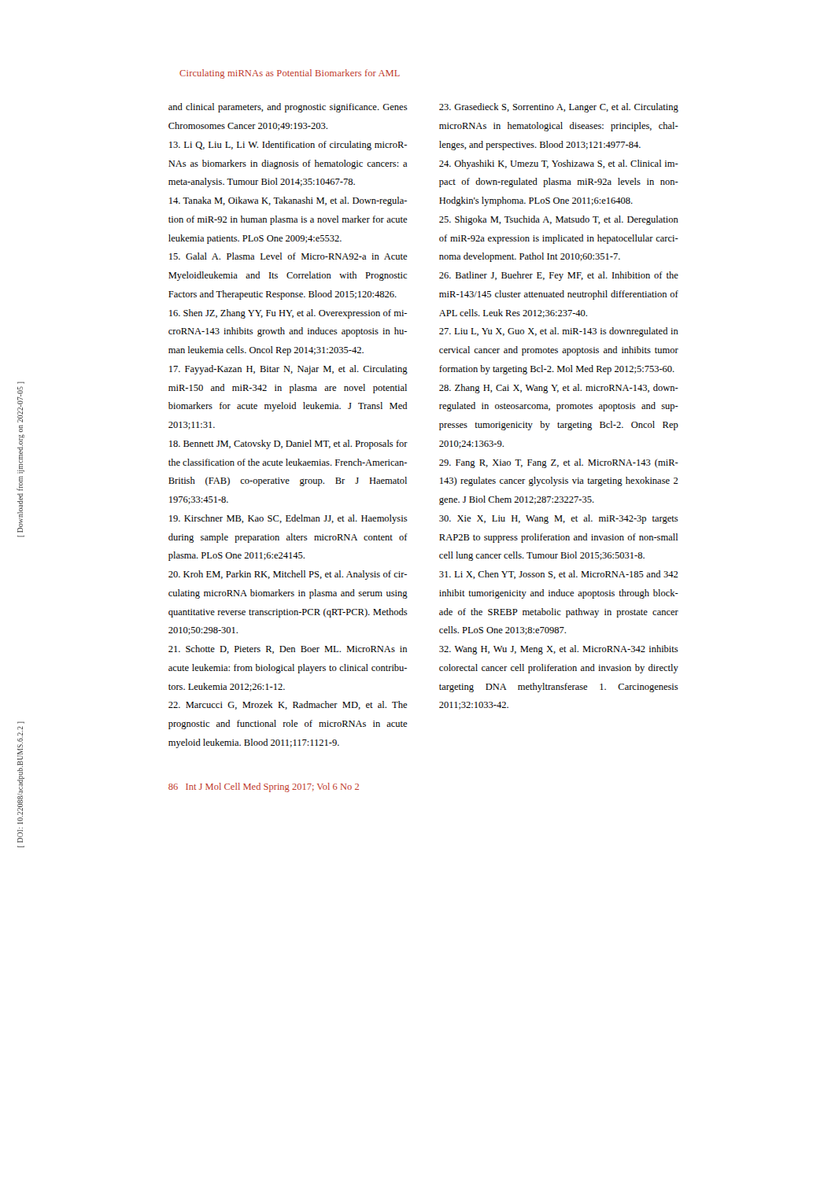[ Downloaded from ijmcmed.org on 2022-07-05 ] [ DOI: 10.22088/acadpub.BUMS.6.2.2 ]
Circulating miRNAs as Potential Biomarkers for AML
and clinical parameters, and prognostic significance. Genes Chromosomes Cancer 2010;49:193-203.
13. Li Q, Liu L, Li W. Identification of circulating microRNAs as biomarkers in diagnosis of hematologic cancers: a meta-analysis. Tumour Biol 2014;35:10467-78.
14. Tanaka M, Oikawa K, Takanashi M, et al. Down-regulation of miR-92 in human plasma is a novel marker for acute leukemia patients. PLoS One 2009;4:e5532.
15. Galal A. Plasma Level of Micro-RNA92-a in Acute Myeloidleukemia and Its Correlation with Prognostic Factors and Therapeutic Response. Blood 2015;120:4826.
16. Shen JZ, Zhang YY, Fu HY, et al. Overexpression of microRNA-143 inhibits growth and induces apoptosis in human leukemia cells. Oncol Rep 2014;31:2035-42.
17. Fayyad-Kazan H, Bitar N, Najar M, et al. Circulating miR-150 and miR-342 in plasma are novel potential biomarkers for acute myeloid leukemia. J Transl Med 2013;11:31.
18. Bennett JM, Catovsky D, Daniel MT, et al. Proposals for the classification of the acute leukaemias. French-American-British (FAB) co-operative group. Br J Haematol 1976;33:451-8.
19. Kirschner MB, Kao SC, Edelman JJ, et al. Haemolysis during sample preparation alters microRNA content of plasma. PLoS One 2011;6:e24145.
20. Kroh EM, Parkin RK, Mitchell PS, et al. Analysis of circulating microRNA biomarkers in plasma and serum using quantitative reverse transcription-PCR (qRT-PCR). Methods 2010;50:298-301.
21. Schotte D, Pieters R, Den Boer ML. MicroRNAs in acute leukemia: from biological players to clinical contributors. Leukemia 2012;26:1-12.
22. Marcucci G, Mrozek K, Radmacher MD, et al. The prognostic and functional role of microRNAs in acute myeloid leukemia. Blood 2011;117:1121-9.
23. Grasedieck S, Sorrentino A, Langer C, et al. Circulating microRNAs in hematological diseases: principles, challenges, and perspectives. Blood 2013;121:4977-84.
24. Ohyashiki K, Umezu T, Yoshizawa S, et al. Clinical impact of down-regulated plasma miR-92a levels in non-Hodgkin's lymphoma. PLoS One 2011;6:e16408.
25. Shigoka M, Tsuchida A, Matsudo T, et al. Deregulation of miR-92a expression is implicated in hepatocellular carcinoma development. Pathol Int 2010;60:351-7.
26. Batliner J, Buehrer E, Fey MF, et al. Inhibition of the miR-143/145 cluster attenuated neutrophil differentiation of APL cells. Leuk Res 2012;36:237-40.
27. Liu L, Yu X, Guo X, et al. miR-143 is downregulated in cervical cancer and promotes apoptosis and inhibits tumor formation by targeting Bcl-2. Mol Med Rep 2012;5:753-60.
28. Zhang H, Cai X, Wang Y, et al. microRNA-143, down-regulated in osteosarcoma, promotes apoptosis and suppresses tumorigenicity by targeting Bcl-2. Oncol Rep 2010;24:1363-9.
29. Fang R, Xiao T, Fang Z, et al. MicroRNA-143 (miR-143) regulates cancer glycolysis via targeting hexokinase 2 gene. J Biol Chem 2012;287:23227-35.
30. Xie X, Liu H, Wang M, et al. miR-342-3p targets RAP2B to suppress proliferation and invasion of non-small cell lung cancer cells. Tumour Biol 2015;36:5031-8.
31. Li X, Chen YT, Josson S, et al. MicroRNA-185 and 342 inhibit tumorigenicity and induce apoptosis through blockade of the SREBP metabolic pathway in prostate cancer cells. PLoS One 2013;8:e70987.
32. Wang H, Wu J, Meng X, et al. MicroRNA-342 inhibits colorectal cancer cell proliferation and invasion by directly targeting DNA methyltransferase 1. Carcinogenesis 2011;32:1033-42.
86 Int J Mol Cell Med Spring 2017; Vol 6 No 2